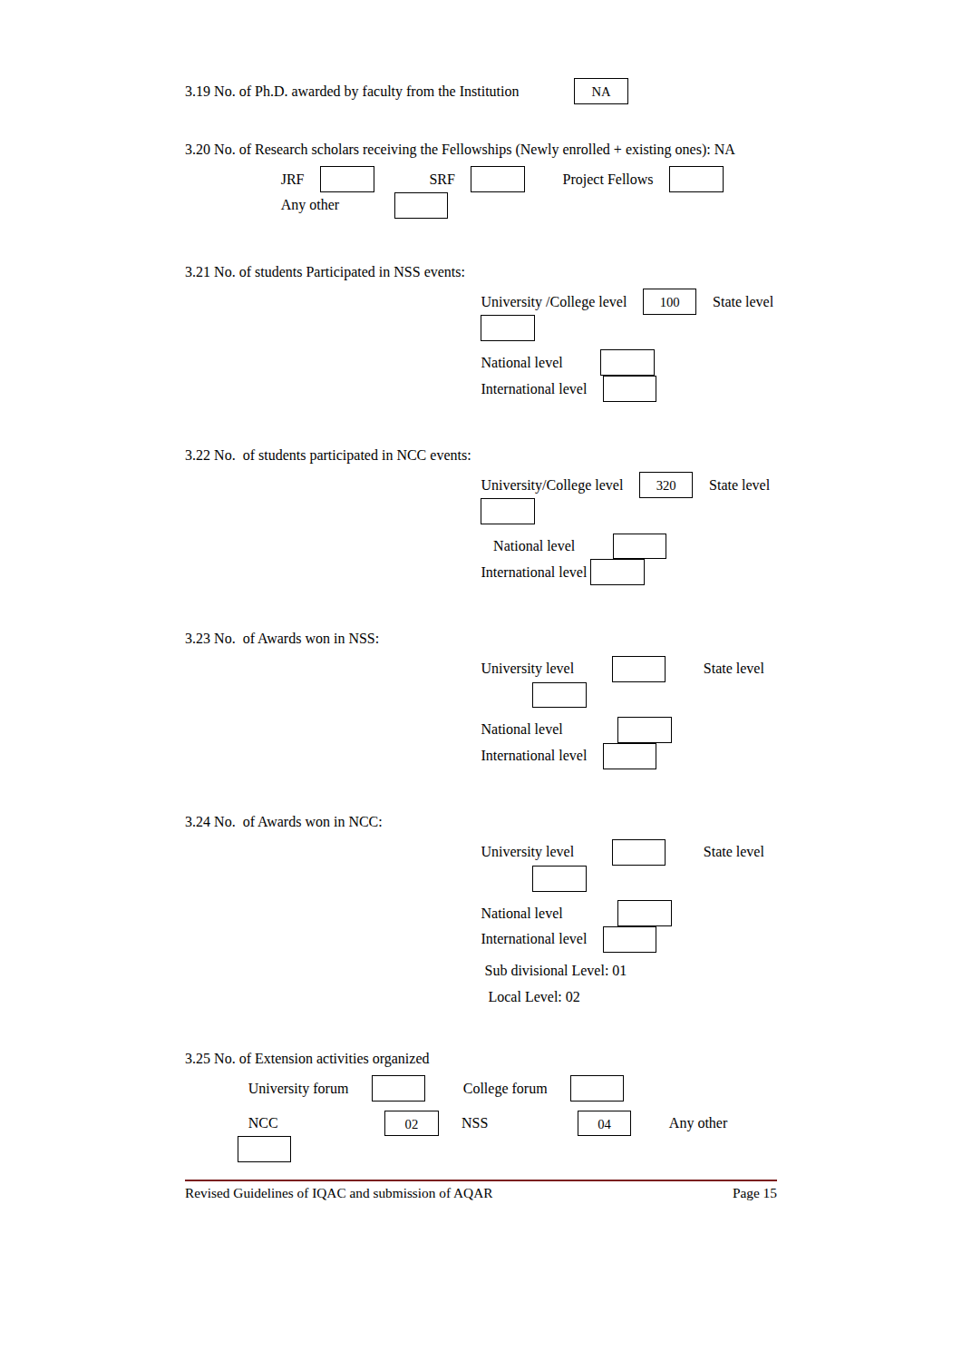3.19 No. of Ph.D. awarded by faculty from the Institution NA
3.20 No. of Research scholars receiving the Fellowships (Newly enrolled + existing ones): NA
JRF SRF Project Fellows Any other
3.21 No. of students Participated in NSS events:
University /College level 100 State level
National level International level
3.22 No. of students participated in NCC events:
University/College level 320 State level
National level International level
3.23 No. of Awards won in NSS:
University level State level
National level International level
3.24 No. of Awards won in NCC:
University level State level
National level International level
Sub divisional Level: 01
Local Level: 02
3.25 No. of Extension activities organized
University forum College forum
NCC 02 NSS 04 Any other
Revised Guidelines of IQAC and submission of AQAR Page 15